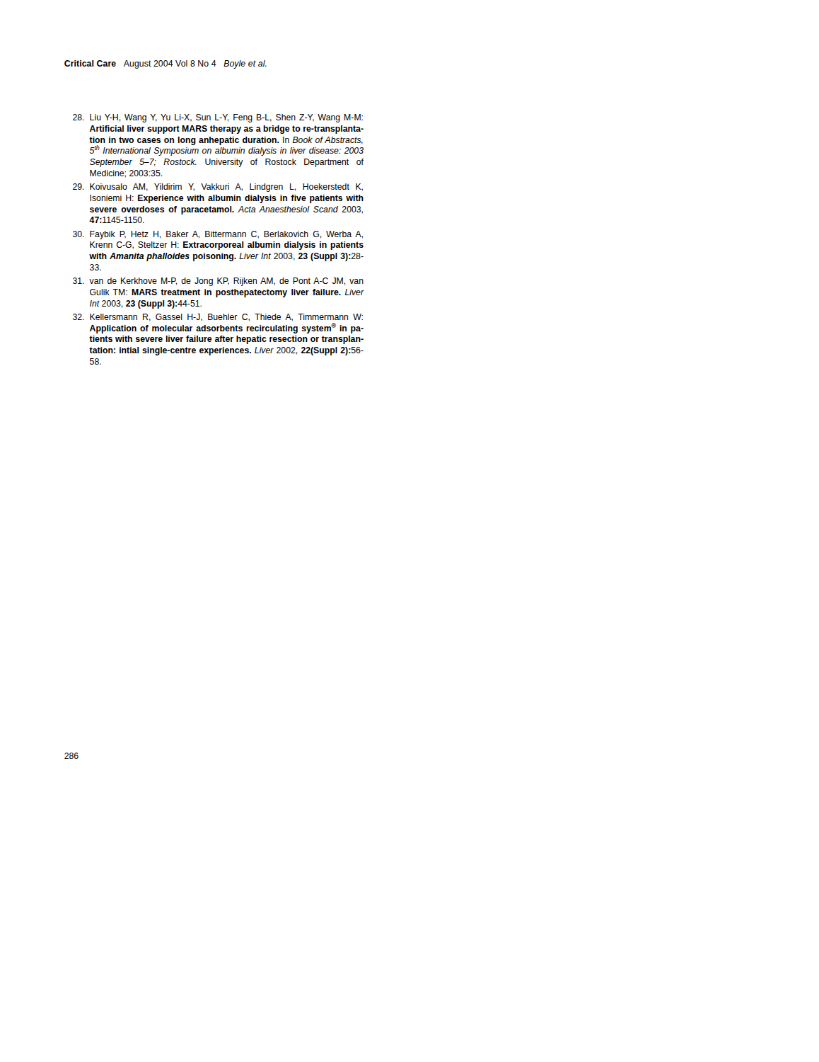Critical Care August 2004 Vol 8 No 4 Boyle et al.
28. Liu Y-H, Wang Y, Yu Li-X, Sun L-Y, Feng B-L, Shen Z-Y, Wang M-M: Artificial liver support MARS therapy as a bridge to re-transplantation in two cases on long anhepatic duration. In Book of Abstracts, 5th International Symposium on albumin dialysis in liver disease: 2003 September 5–7; Rostock. University of Rostock Department of Medicine; 2003:35.
29. Koivusalo AM, Yildirim Y, Vakkuri A, Lindgren L, Hoekerstedt K, Isoniemi H: Experience with albumin dialysis in five patients with severe overdoses of paracetamol. Acta Anaesthesiol Scand 2003, 47: 1145-1150.
30. Faybik P, Hetz H, Baker A, Bittermann C, Berlakovich G, Werba A, Krenn C-G, Steltzer H: Extracorporeal albumin dialysis in patients with Amanita phalloides poisoning. Liver Int 2003, 23 (Suppl 3): 28-33.
31. van de Kerkhove M-P, de Jong KP, Rijken AM, de Pont A-C JM, van Gulik TM: MARS treatment in posthepatectomy liver failure. Liver Int 2003, 23 (Suppl 3): 44-51.
32. Kellersmann R, Gassel H-J, Buehler C, Thiede A, Timmermann W: Application of molecular adsorbents recirculating system® in patients with severe liver failure after hepatic resection or transplantation: intial single-centre experiences. Liver 2002, 22(Suppl 2): 56-58.
286